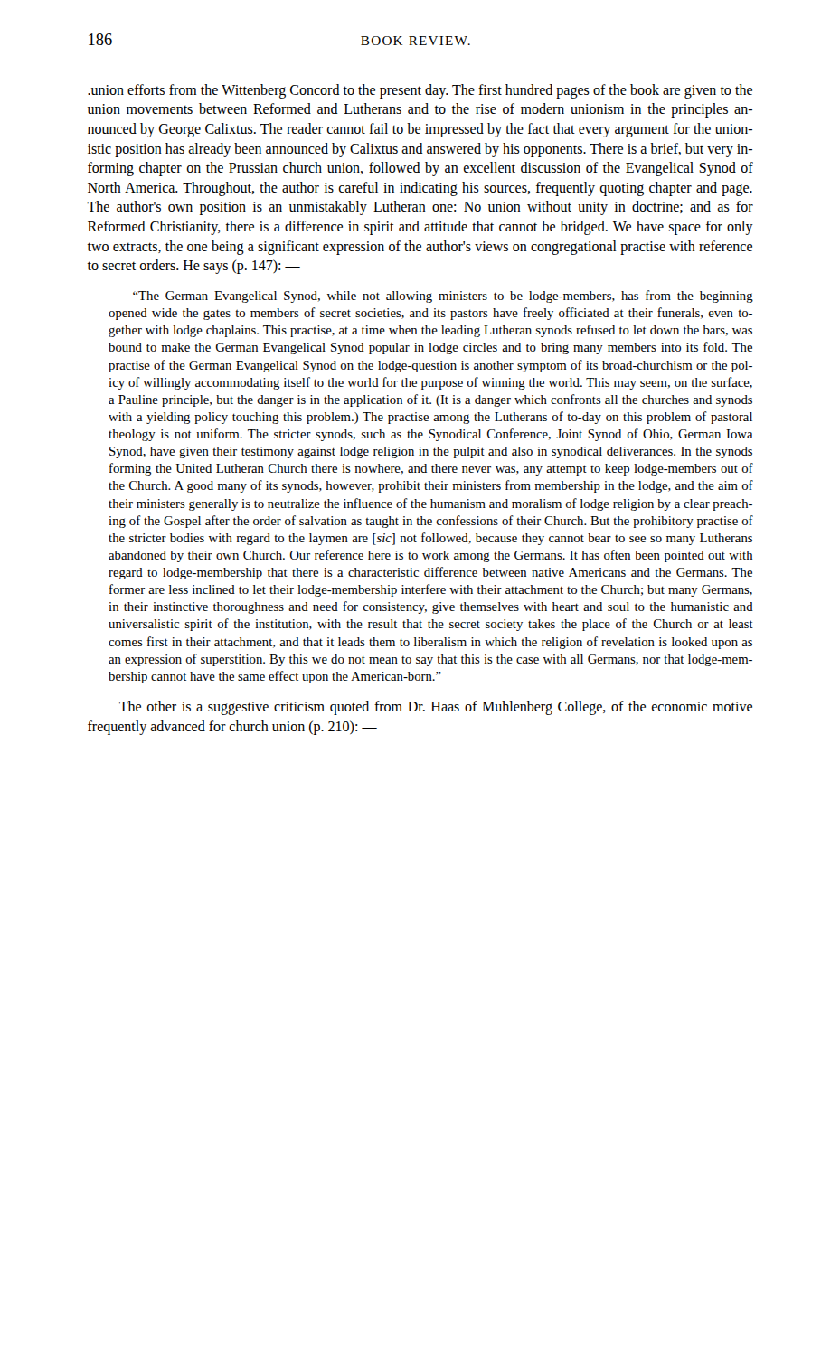186 BOOK REVIEW.
.union efforts from the Wittenberg Concord to the present day. The first hundred pages of the book are given to the union movements between Reformed and Lutherans and to the rise of modern unionism in the principles announced by George Calixtus. The reader cannot fail to be impressed by the fact that every argument for the unionistic position has already been announced by Calixtus and answered by his opponents. There is a brief, but very informing chapter on the Prussian church union, followed by an excellent discussion of the Evangelical Synod of North America. Throughout, the author is careful in indicating his sources, frequently quoting chapter and page. The author's own position is an unmistakably Lutheran one: No union without unity in doctrine; and as for Reformed Christianity, there is a difference in spirit and attitude that cannot be bridged. We have space for only two extracts, the one being a significant expression of the author's views on congregational practise with reference to secret orders. He says (p. 147): —
“The German Evangelical Synod, while not allowing ministers to be lodge-members, has from the beginning opened wide the gates to members of secret societies, and its pastors have freely officiated at their funerals, even together with lodge chaplains. This practise, at a time when the leading Lutheran synods refused to let down the bars, was bound to make the German Evangelical Synod popular in lodge circles and to bring many members into its fold. The practise of the German Evangelical Synod on the lodge-question is another symptom of its broad-churchism or the policy of willingly accommodating itself to the world for the purpose of winning the world. This may seem, on the surface, a Pauline principle, but the danger is in the application of it. (It is a danger which confronts all the churches and synods with a yielding policy touching this problem.) The practise among the Lutherans of to-day on this problem of pastoral theology is not uniform. The stricter synods, such as the Synodical Conference, Joint Synod of Ohio, German Iowa Synod, have given their testimony against lodge religion in the pulpit and also in synodical deliverances. In the synods forming the United Lutheran Church there is nowhere, and there never was, any attempt to keep lodge-members out of the Church. A good many of its synods, however, prohibit their ministers from membership in the lodge, and the aim of their ministers generally is to neutralize the influence of the humanism and moralism of lodge religion by a clear preaching of the Gospel after the order of salvation as taught in the confessions of their Church. But the prohibitory practise of the stricter bodies with regard to the laymen are [sic] not followed, because they cannot bear to see so many Lutherans abandoned by their own Church. Our reference here is to work among the Germans. It has often been pointed out with regard to lodge-membership that there is a characteristic difference between native Americans and the Germans. The former are less inclined to let their lodge-membership interfere with their attachment to the Church; but many Germans, in their instinctive thoroughness and need for consistency, give themselves with heart and soul to the humanistic and universalistic spirit of the institution, with the result that the secret society takes the place of the Church or at least comes first in their attachment, and that it leads them to liberalism in which the religion of revelation is looked upon as an expression of superstition. By this we do not mean to say that this is the case with all Germans, nor that lodge-membership cannot have the same effect upon the American-born.”
The other is a suggestive criticism quoted from Dr. Haas of Muhlenberg College, of the economic motive frequently advanced for church union (p. 210): —